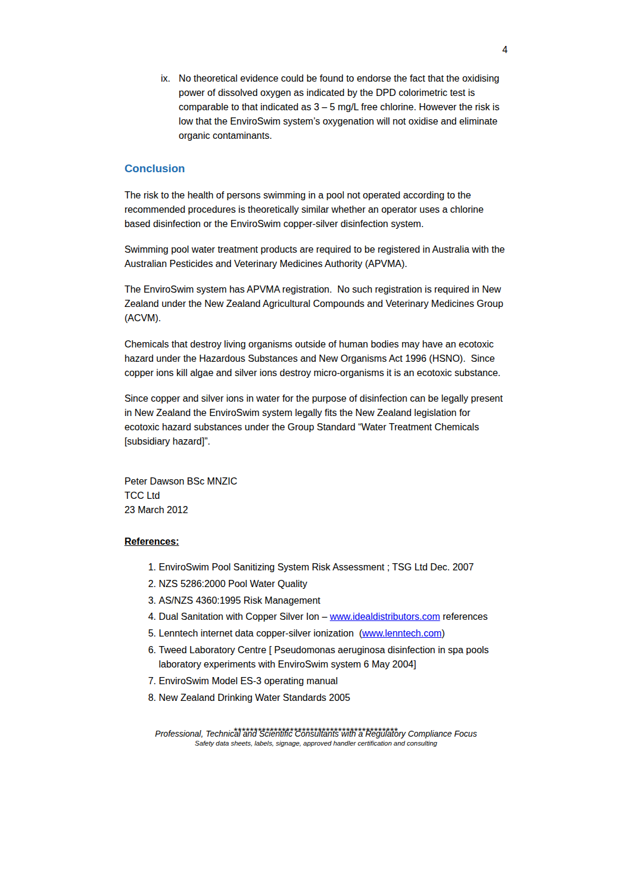4
No theoretical evidence could be found to endorse the fact that the oxidising power of dissolved oxygen as indicated by the DPD colorimetric test is comparable to that indicated as 3 – 5 mg/L free chlorine. However the risk is low that the EnviroSwim system’s oxygenation will not oxidise and eliminate organic contaminants.
Conclusion
The risk to the health of persons swimming in a pool not operated according to the recommended procedures is theoretically similar whether an operator uses a chlorine based disinfection or the EnviroSwim copper-silver disinfection system.
Swimming pool water treatment products are required to be registered in Australia with the Australian Pesticides and Veterinary Medicines Authority (APVMA).
The EnviroSwim system has APVMA registration. No such registration is required in New Zealand under the New Zealand Agricultural Compounds and Veterinary Medicines Group (ACVM).
Chemicals that destroy living organisms outside of human bodies may have an ecotoxic hazard under the Hazardous Substances and New Organisms Act 1996 (HSNO). Since copper ions kill algae and silver ions destroy micro-organisms it is an ecotoxic substance.
Since copper and silver ions in water for the purpose of disinfection can be legally present in New Zealand the EnviroSwim system legally fits the New Zealand legislation for ecotoxic hazard substances under the Group Standard “Water Treatment Chemicals [subsidiary hazard]”.
Peter Dawson BSc MNZIC
TCC Ltd
23 March 2012
References:
EnviroSwim Pool Sanitizing System Risk Assessment ; TSG Ltd Dec. 2007
NZS 5286:2000 Pool Water Quality
AS/NZS 4360:1995 Risk Management
Dual Sanitation with Copper Silver Ion – www.idealdistributors.com references
Lenntech internet data copper-silver ionization (www.lenntech.com)
Tweed Laboratory Centre [ Pseudomonas aeruginosa disinfection in spa pools laboratory experiments with EnviroSwim system 6 May 2004]
EnviroSwim Model ES-3 operating manual
New Zealand Drinking Water Standards 2005
*****************************************
Professional, Technical and Scientific Consultants with a Regulatory Compliance Focus
Safety data sheets, labels, signage, approved handler certification and consulting